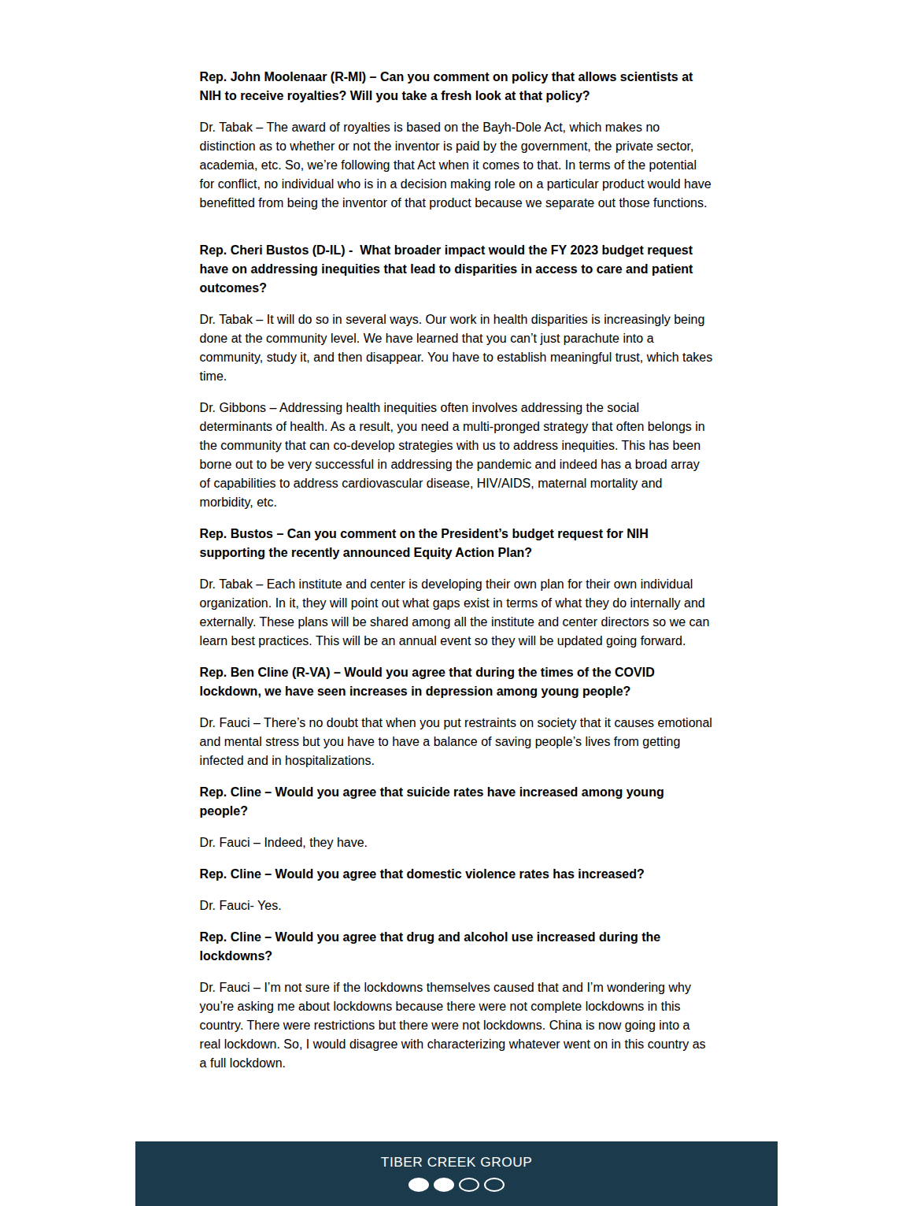Rep. John Moolenaar (R-MI) – Can you comment on policy that allows scientists at NIH to receive royalties? Will you take a fresh look at that policy?
Dr. Tabak – The award of royalties is based on the Bayh-Dole Act, which makes no distinction as to whether or not the inventor is paid by the government, the private sector, academia, etc. So, we’re following that Act when it comes to that. In terms of the potential for conflict, no individual who is in a decision making role on a particular product would have benefitted from being the inventor of that product because we separate out those functions.
Rep. Cheri Bustos (D-IL) - What broader impact would the FY 2023 budget request have on addressing inequities that lead to disparities in access to care and patient outcomes?
Dr. Tabak – It will do so in several ways. Our work in health disparities is increasingly being done at the community level. We have learned that you can’t just parachute into a community, study it, and then disappear. You have to establish meaningful trust, which takes time.
Dr. Gibbons – Addressing health inequities often involves addressing the social determinants of health. As a result, you need a multi-pronged strategy that often belongs in the community that can co-develop strategies with us to address inequities. This has been borne out to be very successful in addressing the pandemic and indeed has a broad array of capabilities to address cardiovascular disease, HIV/AIDS, maternal mortality and morbidity, etc.
Rep. Bustos – Can you comment on the President’s budget request for NIH supporting the recently announced Equity Action Plan?
Dr. Tabak – Each institute and center is developing their own plan for their own individual organization. In it, they will point out what gaps exist in terms of what they do internally and externally. These plans will be shared among all the institute and center directors so we can learn best practices. This will be an annual event so they will be updated going forward.
Rep. Ben Cline (R-VA) – Would you agree that during the times of the COVID lockdown, we have seen increases in depression among young people?
Dr. Fauci – There’s no doubt that when you put restraints on society that it causes emotional and mental stress but you have to have a balance of saving people’s lives from getting infected and in hospitalizations.
Rep. Cline – Would you agree that suicide rates have increased among young people?
Dr. Fauci – Indeed, they have.
Rep. Cline – Would you agree that domestic violence rates has increased?
Dr. Fauci- Yes.
Rep. Cline – Would you agree that drug and alcohol use increased during the lockdowns?
Dr. Fauci – I’m not sure if the lockdowns themselves caused that and I’m wondering why you’re asking me about lockdowns because there were not complete lockdowns in this country. There were restrictions but there were not lockdowns. China is now going into a real lockdown. So, I would disagree with characterizing whatever went on in this country as a full lockdown.
TIBER CREEK GROUP